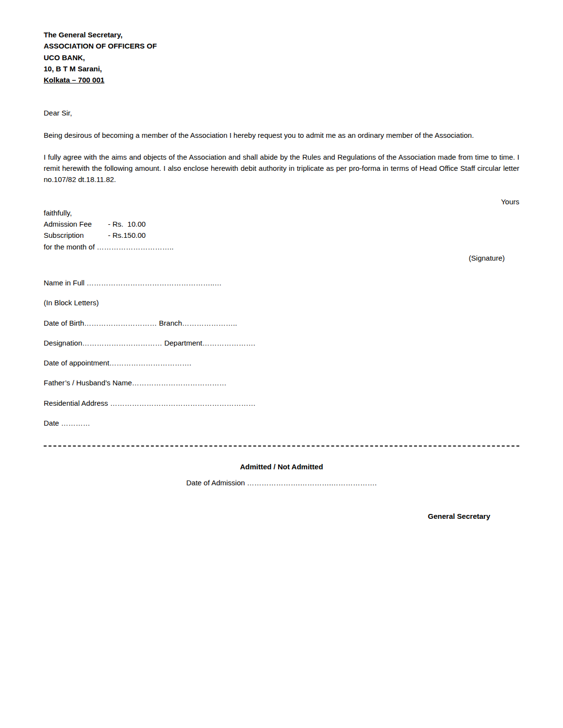The General Secretary,
ASSOCIATION OF OFFICERS OF
UCO BANK,
10, B T M Sarani,
Kolkata – 700 001
Dear Sir,
Being desirous of becoming a member of the Association I hereby request you to admit me as an ordinary member of the Association.
I fully agree with the aims and objects of the Association and shall abide by the Rules and Regulations of the Association made from time to time. I remit herewith the following amount. I also enclose herewith debit authority in triplicate as per pro-forma in terms of Head Office Staff circular letter no.107/82 dt.18.11.82.
Yours
faithfully,
Admission Fee - Rs. 10.00
Subscription - Rs.150.00
for the month of …………………………..
(Signature)
Name in Full ……………………………………………..…
(In Block Letters)
Date of Birth………………………… Branch…………………..
Designation…………………………… Department………………….
Date of appointment…………………………….
Father’s / Husband’s Name…………………………………
Residential Address ……………………………………………………
Date …………
Admitted / Not Admitted
Date of Admission ………………….………….……………….
General Secretary